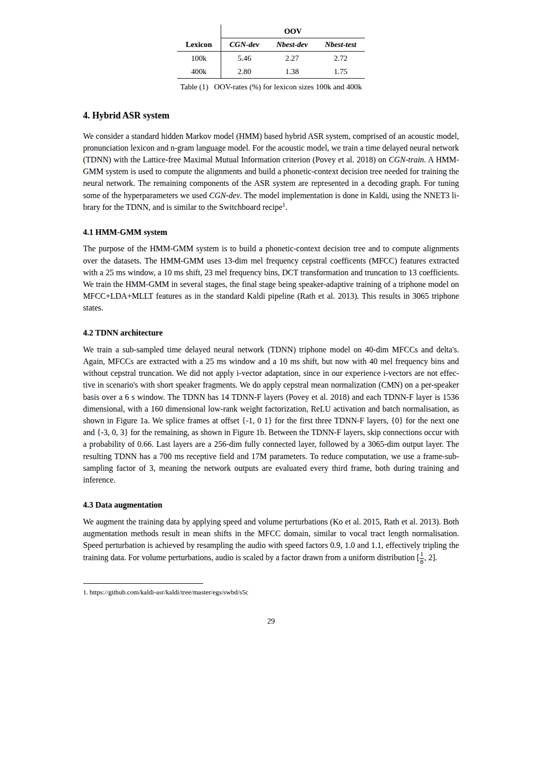| | OOV |
| Lexicon | CGN-dev | Nbest-dev | Nbest-test |
| 100k | 5.46 | 2.27 | 2.72 |
| 400k | 2.80 | 1.38 | 1.75 |
Table (1) OOV-rates (%) for lexicon sizes 100k and 400k
4. Hybrid ASR system
We consider a standard hidden Markov model (HMM) based hybrid ASR system, comprised of an acoustic model, pronunciation lexicon and n-gram language model. For the acoustic model, we train a time delayed neural network (TDNN) with the Lattice-free Maximal Mutual Information criterion (Povey et al. 2018) on CGN-train. A HMM-GMM system is used to compute the alignments and build a phonetic-context decision tree needed for training the neural network. The remaining components of the ASR system are represented in a decoding graph. For tuning some of the hyperparameters we used CGN-dev. The model implementation is done in Kaldi, using the NNET3 library for the TDNN, and is similar to the Switchboard recipe1.
4.1 HMM-GMM system
The purpose of the HMM-GMM system is to build a phonetic-context decision tree and to compute alignments over the datasets. The HMM-GMM uses 13-dim mel frequency cepstral coefficents (MFCC) features extracted with a 25 ms window, a 10 ms shift, 23 mel frequency bins, DCT transformation and truncation to 13 coefficients. We train the HMM-GMM in several stages, the final stage being speaker-adaptive training of a triphone model on MFCC+LDA+MLLT features as in the standard Kaldi pipeline (Rath et al. 2013). This results in 3065 triphone states.
4.2 TDNN architecture
We train a sub-sampled time delayed neural network (TDNN) triphone model on 40-dim MFCCs and delta's. Again, MFCCs are extracted with a 25 ms window and a 10 ms shift, but now with 40 mel frequency bins and without cepstral truncation. We did not apply i-vector adaptation, since in our experience i-vectors are not effective in scenario's with short speaker fragments. We do apply cepstral mean normalization (CMN) on a per-speaker basis over a 6 s window. The TDNN has 14 TDNN-F layers (Povey et al. 2018) and each TDNN-F layer is 1536 dimensional, with a 160 dimensional low-rank weight factorization, ReLU activation and batch normalisation, as shown in Figure 1a. We splice frames at offset {-1, 0 1} for the first three TDNN-F layers, {0} for the next one and {-3, 0, 3} for the remaining, as shown in Figure 1b. Between the TDNN-F layers, skip connections occur with a probability of 0.66. Last layers are a 256-dim fully connected layer, followed by a 3065-dim output layer. The resulting TDNN has a 700 ms receptive field and 17M parameters. To reduce computation, we use a frame-subsampling factor of 3, meaning the network outputs are evaluated every third frame, both during training and inference.
4.3 Data augmentation
We augment the training data by applying speed and volume perturbations (Ko et al. 2015, Rath et al. 2013). Both augmentation methods result in mean shifts in the MFCC domain, similar to vocal tract length normalisation. Speed perturbation is achieved by resampling the audio with speed factors 0.9, 1.0 and 1.1, effectively tripling the training data. For volume perturbations, audio is scaled by a factor drawn from a uniform distribution [18, 2].
1. https://github.com/kaldi-asr/kaldi/tree/master/egs/swbd/s5c
29